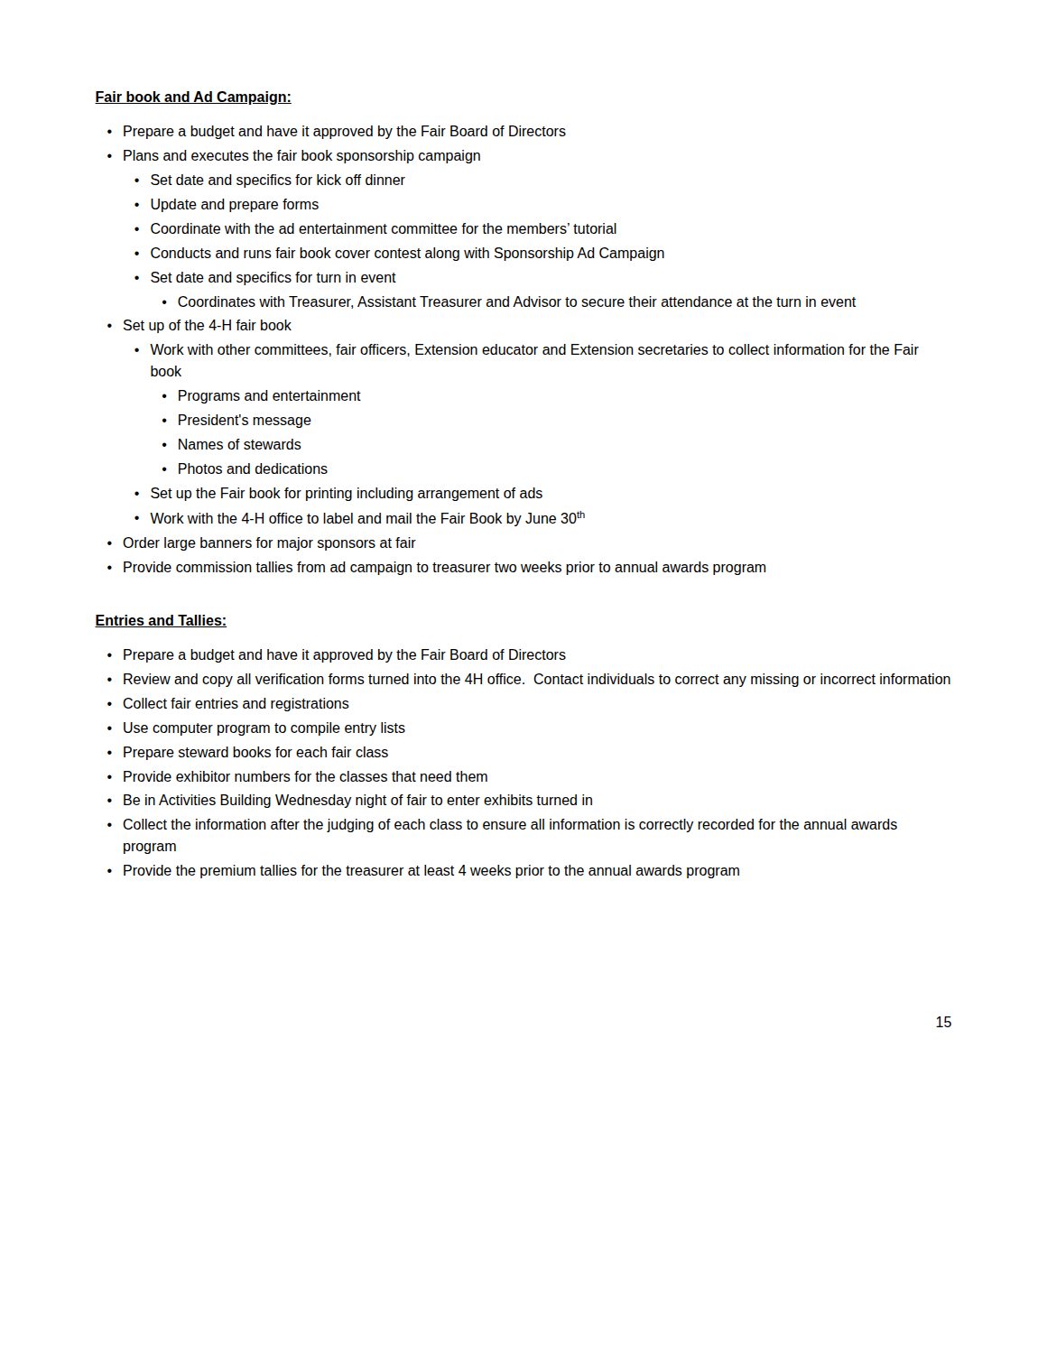Fair book and Ad Campaign:
Prepare a budget and have it approved by the Fair Board of Directors
Plans and executes the fair book sponsorship campaign
Set date and specifics for kick off dinner
Update and prepare forms
Coordinate with the ad entertainment committee for the members’ tutorial
Conducts and runs fair book cover contest along with Sponsorship Ad Campaign
Set date and specifics for turn in event
Coordinates with Treasurer, Assistant Treasurer and Advisor to secure their attendance at the turn in event
Set up of the 4-H fair book
Work with other committees, fair officers, Extension educator and Extension secretaries to collect information for the Fair book
Programs and entertainment
President's message
Names of stewards
Photos and dedications
Set up the Fair book for printing including arrangement of ads
Work with the 4-H office to label and mail the Fair Book by June 30th
Order large banners for major sponsors at fair
Provide commission tallies from ad campaign to treasurer two weeks prior to annual awards program
Entries and Tallies:
Prepare a budget and have it approved by the Fair Board of Directors
Review and copy all verification forms turned into the 4H office. Contact individuals to correct any missing or incorrect information
Collect fair entries and registrations
Use computer program to compile entry lists
Prepare steward books for each fair class
Provide exhibitor numbers for the classes that need them
Be in Activities Building Wednesday night of fair to enter exhibits turned in
Collect the information after the judging of each class to ensure all information is correctly recorded for the annual awards program
Provide the premium tallies for the treasurer at least 4 weeks prior to the annual awards program
15